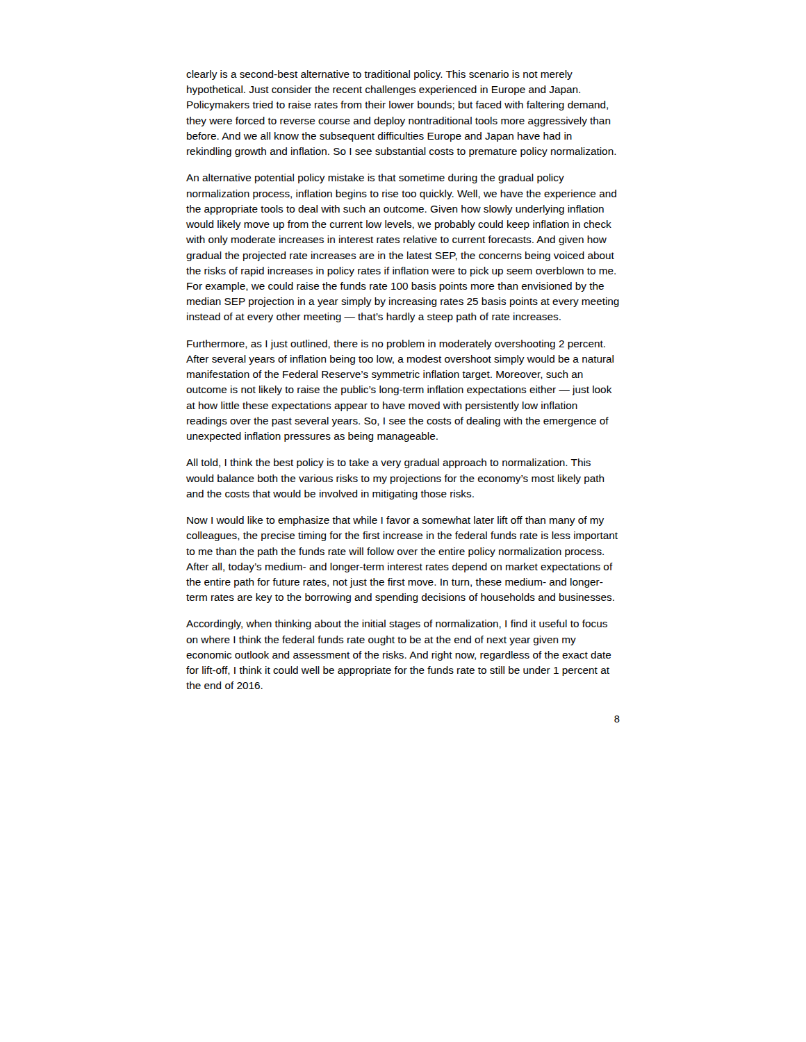clearly is a second-best alternative to traditional policy. This scenario is not merely hypothetical. Just consider the recent challenges experienced in Europe and Japan. Policymakers tried to raise rates from their lower bounds; but faced with faltering demand, they were forced to reverse course and deploy nontraditional tools more aggressively than before. And we all know the subsequent difficulties Europe and Japan have had in rekindling growth and inflation. So I see substantial costs to premature policy normalization.
An alternative potential policy mistake is that sometime during the gradual policy normalization process, inflation begins to rise too quickly. Well, we have the experience and the appropriate tools to deal with such an outcome. Given how slowly underlying inflation would likely move up from the current low levels, we probably could keep inflation in check with only moderate increases in interest rates relative to current forecasts. And given how gradual the projected rate increases are in the latest SEP, the concerns being voiced about the risks of rapid increases in policy rates if inflation were to pick up seem overblown to me. For example, we could raise the funds rate 100 basis points more than envisioned by the median SEP projection in a year simply by increasing rates 25 basis points at every meeting instead of at every other meeting — that’s hardly a steep path of rate increases.
Furthermore, as I just outlined, there is no problem in moderately overshooting 2 percent. After several years of inflation being too low, a modest overshoot simply would be a natural manifestation of the Federal Reserve’s symmetric inflation target. Moreover, such an outcome is not likely to raise the public’s long-term inflation expectations either — just look at how little these expectations appear to have moved with persistently low inflation readings over the past several years. So, I see the costs of dealing with the emergence of unexpected inflation pressures as being manageable.
All told, I think the best policy is to take a very gradual approach to normalization. This would balance both the various risks to my projections for the economy’s most likely path and the costs that would be involved in mitigating those risks.
Now I would like to emphasize that while I favor a somewhat later lift off than many of my colleagues, the precise timing for the first increase in the federal funds rate is less important to me than the path the funds rate will follow over the entire policy normalization process. After all, today’s medium- and longer-term interest rates depend on market expectations of the entire path for future rates, not just the first move. In turn, these medium- and longer-term rates are key to the borrowing and spending decisions of households and businesses.
Accordingly, when thinking about the initial stages of normalization, I find it useful to focus on where I think the federal funds rate ought to be at the end of next year given my economic outlook and assessment of the risks. And right now, regardless of the exact date for lift-off, I think it could well be appropriate for the funds rate to still be under 1 percent at the end of 2016.
8